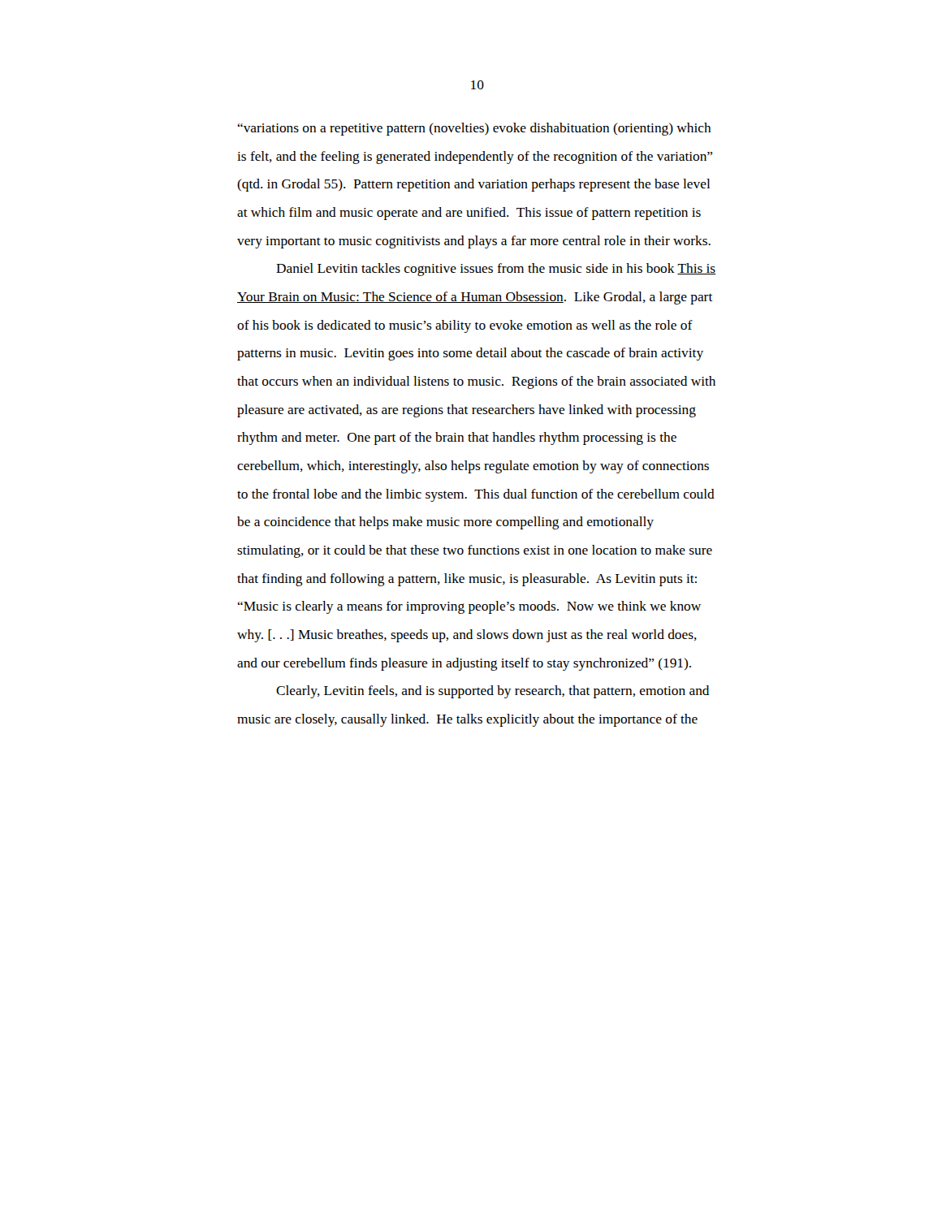10
“variations on a repetitive pattern (novelties) evoke dishabituation (orienting) which is felt, and the feeling is generated independently of the recognition of the variation” (qtd. in Grodal 55). Pattern repetition and variation perhaps represent the base level at which film and music operate and are unified. This issue of pattern repetition is very important to music cognitivists and plays a far more central role in their works.
Daniel Levitin tackles cognitive issues from the music side in his book This is Your Brain on Music: The Science of a Human Obsession. Like Grodal, a large part of his book is dedicated to music’s ability to evoke emotion as well as the role of patterns in music. Levitin goes into some detail about the cascade of brain activity that occurs when an individual listens to music. Regions of the brain associated with pleasure are activated, as are regions that researchers have linked with processing rhythm and meter. One part of the brain that handles rhythm processing is the cerebellum, which, interestingly, also helps regulate emotion by way of connections to the frontal lobe and the limbic system. This dual function of the cerebellum could be a coincidence that helps make music more compelling and emotionally stimulating, or it could be that these two functions exist in one location to make sure that finding and following a pattern, like music, is pleasurable. As Levitin puts it: “Music is clearly a means for improving people’s moods. Now we think we know why. [. . .] Music breathes, speeds up, and slows down just as the real world does, and our cerebellum finds pleasure in adjusting itself to stay synchronized” (191).
Clearly, Levitin feels, and is supported by research, that pattern, emotion and music are closely, causally linked. He talks explicitly about the importance of the